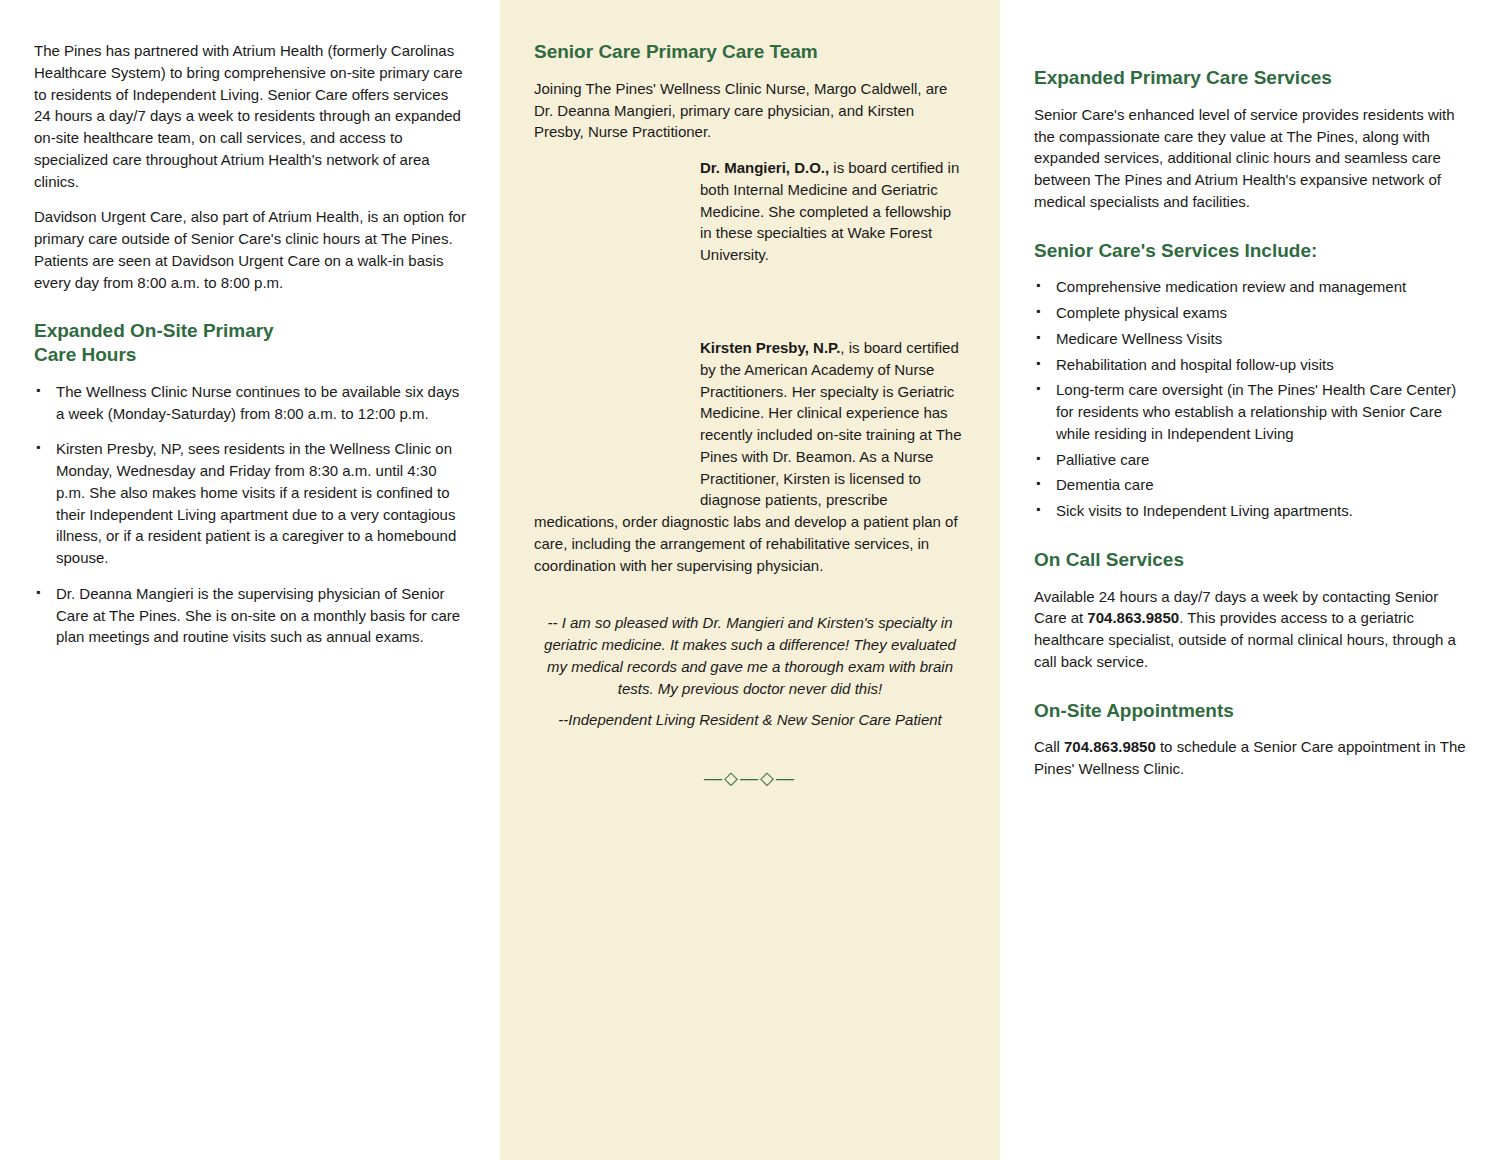The Pines has partnered with Atrium Health (formerly Carolinas Healthcare System) to bring comprehensive on-site primary care to residents of Independent Living. Senior Care offers services 24 hours a day/7 days a week to residents through an expanded on-site healthcare team, on call services, and access to specialized care throughout Atrium Health's network of area clinics.
Davidson Urgent Care, also part of Atrium Health, is an option for primary care outside of Senior Care's clinic hours at The Pines. Patients are seen at Davidson Urgent Care on a walk-in basis every day from 8:00 a.m. to 8:00 p.m.
Expanded On-Site Primary
Care Hours
The Wellness Clinic Nurse continues to be available six days a week (Monday-Saturday) from 8:00 a.m. to 12:00 p.m.
Kirsten Presby, NP, sees residents in the Wellness Clinic on Monday, Wednesday and Friday from 8:30 a.m. until 4:30 p.m. She also makes home visits if a resident is confined to their Independent Living apartment due to a very contagious illness, or if a resident patient is a caregiver to a homebound spouse.
Dr. Deanna Mangieri is the supervising physician of Senior Care at The Pines. She is on-site on a monthly basis for care plan meetings and routine visits such as annual exams.
Senior Care Primary Care Team
Joining The Pines' Wellness Clinic Nurse, Margo Caldwell, are Dr. Deanna Mangieri, primary care physician, and Kirsten Presby, Nurse Practitioner.
Dr. Mangieri, D.O., is board certified in both Internal Medicine and Geriatric Medicine. She completed a fellowship in these specialties at Wake Forest University.
Kirsten Presby, N.P., is board certified by the American Academy of Nurse Practitioners. Her specialty is Geriatric Medicine. Her clinical experience has recently included on-site training at The Pines with Dr. Beamon. As a Nurse Practitioner, Kirsten is licensed to diagnose patients, prescribe medications, order diagnostic labs and develop a patient plan of care, including the arrangement of rehabilitative services, in coordination with her supervising physician.
-- I am so pleased with Dr. Mangieri and Kirsten's specialty in geriatric medicine. It makes such a difference! They evaluated my medical records and gave me a thorough exam with brain tests. My previous doctor never did this!
--Independent Living Resident & New Senior Care Patient
—◇—◇—
Expanded Primary Care Services
Senior Care's enhanced level of service provides residents with the compassionate care they value at The Pines, along with expanded services, additional clinic hours and seamless care between The Pines and Atrium Health's expansive network of medical specialists and facilities.
Senior Care's Services Include:
Comprehensive medication review and management
Complete physical exams
Medicare Wellness Visits
Rehabilitation and hospital follow-up visits
Long-term care oversight (in The Pines' Health Care Center) for residents who establish a relationship with Senior Care while residing in Independent Living
Palliative care
Dementia care
Sick visits to Independent Living apartments.
On Call Services
Available 24 hours a day/7 days a week by contacting Senior Care at 704.863.9850. This provides access to a geriatric healthcare specialist, outside of normal clinical hours, through a call back service.
On-Site Appointments
Call 704.863.9850 to schedule a Senior Care appointment in The Pines' Wellness Clinic.